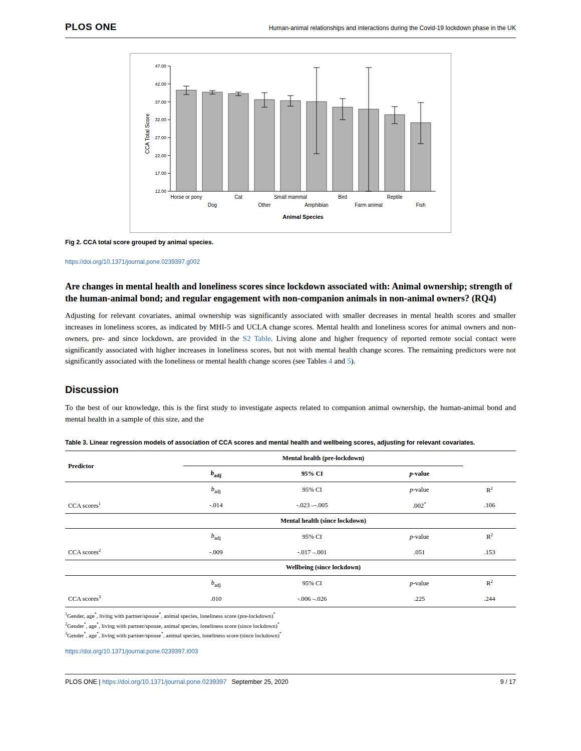PLOS ONE
Human-animal relationships and interactions during the Covid-19 lockdown phase in the UK
47.00 42.00 37.00 32.00 27.00 22.00 17.00 12.00 CCA Total Score Horse or pony Dog Cat Other Small mammal Amphibian Bird Farm animal Reptile Fish Animal Species
Fig 2. CCA total score grouped by animal species.
https://doi.org/10.1371/journal.pone.0239397.g002
Are changes in mental health and loneliness scores since lockdown associated with: Animal ownership; strength of the human-animal bond; and regular engagement with non-companion animals in non-animal owners? (RQ4)
Adjusting for relevant covariates, animal ownership was significantly associated with smaller decreases in mental health scores and smaller increases in loneliness scores, as indicated by MHI-5 and UCLA change scores. Mental health and loneliness scores for animal owners and non-owners, pre- and since lockdown, are provided in the S2 Table. Living alone and higher frequency of reported remote social contact were significantly associated with higher increases in loneliness scores, but not with mental health change scores. The remaining predictors were not significantly associated with the loneliness or mental health change scores (see Tables 4 and 5).
Discussion
To the best of our knowledge, this is the first study to investigate aspects related to companion animal ownership, the human-animal bond and mental health in a sample of this size, and the
Table 3. Linear regression models of association of CCA scores and mental health and wellbeing scores, adjusting for relevant covariates.
| Predictor | Mental health (pre-lockdown) | |
| --- | --- | --- |
| b adj | 95% CI | p -value |
| | b adj | 95% CI | p -value | R 2 |
| CCA scores 1 | -.014 | -.023 –-.005 | .002 * | .106 |
| | Mental health (since lockdown) | |
| | b adj | 95% CI | p -value | R 2 |
| CCA scores 2 | -.009 | -.017 –.001 | .051 | .153 |
| | Wellbeing (since lockdown) | |
| | b adj | 95% CI | p -value | R 2 |
| CCA scores 3 | .010 | -.006 –.026 | .225 | .244 |
1Gender, age*, living with partner/spouse*, animal species, loneliness score (pre-lockdown)*
2Gender*, age*, living with partner/spouse, animal species, loneliness score (since lockdown)*
3Gender*, age*, living with partner/spouse*, animal species, loneliness score (since lockdown)*
https://doi.org/10.1371/journal.pone.0239397.t003
PLOS ONE | https://doi.org/10.1371/journal.pone.0239397 September 25, 2020
9 / 17